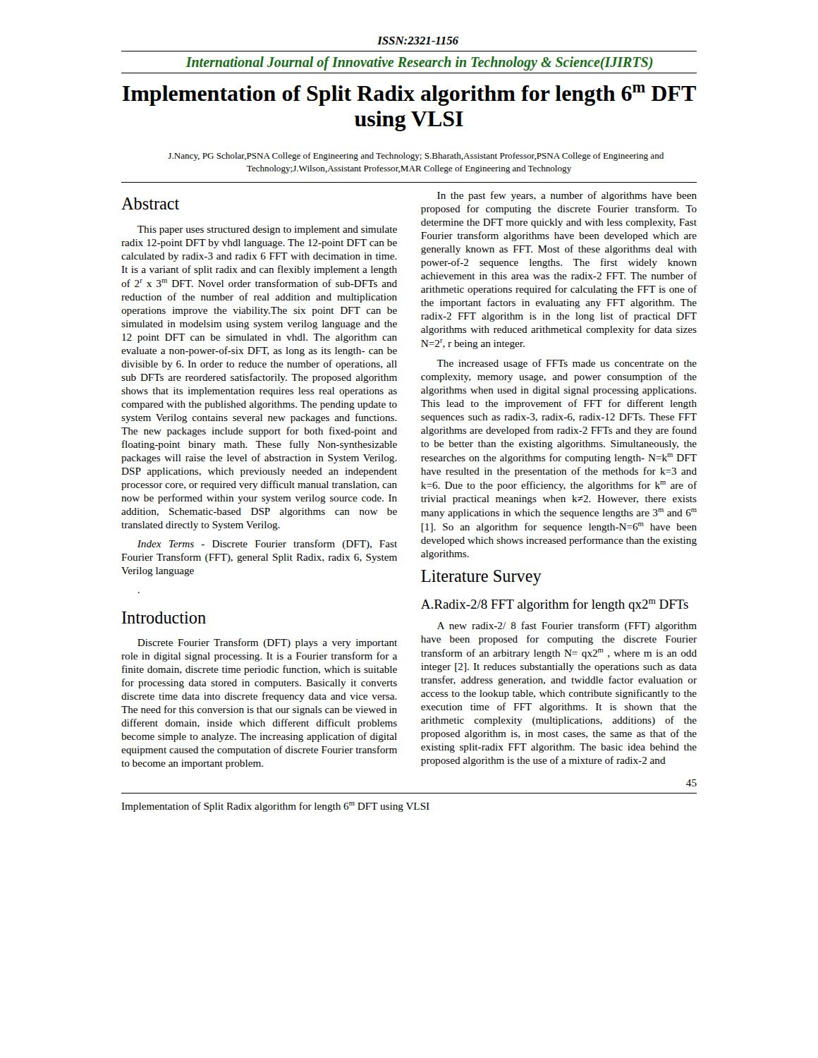ISSN:2321-1156
International Journal of Innovative Research in Technology & Science(IJIRTS)
Implementation of Split Radix algorithm for length 6m DFT using VLSI
J.Nancy, PG Scholar,PSNA College of Engineering and Technology; S.Bharath,Assistant Professor,PSNA College of Engineering and Technology;J.Wilson,Assistant Professor,MAR College of Engineering and Technology
Abstract
This paper uses structured design to implement and simulate radix 12-point DFT by vhdl language. The 12-point DFT can be calculated by radix-3 and radix 6 FFT with decimation in time. It is a variant of split radix and can flexibly implement a length of 2r x 3m DFT. Novel order transformation of sub-DFTs and reduction of the number of real addition and multiplication operations improve the viability.The six point DFT can be simulated in modelsim using system verilog language and the 12 point DFT can be simulated in vhdl. The algorithm can evaluate a non-power-of-six DFT, as long as its length- can be divisible by 6. In order to reduce the number of operations, all sub DFTs are reordered satisfactorily. The proposed algorithm shows that its implementation requires less real operations as compared with the published algorithms. The pending update to system Verilog contains several new packages and functions. The new packages include support for both fixed-point and floating-point binary math. These fully Non-synthesizable packages will raise the level of abstraction in System Verilog. DSP applications, which previously needed an independent processor core, or required very difficult manual translation, can now be performed within your system verilog source code. In addition, Schematic-based DSP algorithms can now be translated directly to System Verilog.
Index Terms - Discrete Fourier transform (DFT), Fast Fourier Transform (FFT), general Split Radix, radix 6, System Verilog language
.
Introduction
Discrete Fourier Transform (DFT) plays a very important role in digital signal processing. It is a Fourier transform for a finite domain, discrete time periodic function, which is suitable for processing data stored in computers. Basically it converts discrete time data into discrete frequency data and vice versa. The need for this conversion is that our signals can be viewed in different domain, inside which different difficult problems become simple to analyze. The increasing application of digital equipment caused the computation of discrete Fourier transform to become an important problem.
In the past few years, a number of algorithms have been proposed for computing the discrete Fourier transform. To determine the DFT more quickly and with less complexity, Fast Fourier transform algorithms have been developed which are generally known as FFT. Most of these algorithms deal with power-of-2 sequence lengths. The first widely known achievement in this area was the radix-2 FFT. The number of arithmetic operations required for calculating the FFT is one of the important factors in evaluating any FFT algorithm. The radix-2 FFT algorithm is in the long list of practical DFT algorithms with reduced arithmetical complexity for data sizes N=2r, r being an integer.
The increased usage of FFTs made us concentrate on the complexity, memory usage, and power consumption of the algorithms when used in digital signal processing applications. This lead to the improvement of FFT for different length sequences such as radix-3, radix-6, radix-12 DFTs. These FFT algorithms are developed from radix-2 FFTs and they are found to be better than the existing algorithms. Simultaneously, the researches on the algorithms for computing length- N=km DFT have resulted in the presentation of the methods for k=3 and k=6. Due to the poor efficiency, the algorithms for km are of trivial practical meanings when k≠2. However, there exists many applications in which the sequence lengths are 3m and 6m [1]. So an algorithm for sequence length-N=6m have been developed which shows increased performance than the existing algorithms.
Literature Survey
A.Radix-2/8 FFT algorithm for length qx2m DFTs
A new radix-2/ 8 fast Fourier transform (FFT) algorithm have been proposed for computing the discrete Fourier transform of an arbitrary length N= qx2m , where m is an odd integer [2]. It reduces substantially the operations such as data transfer, address generation, and twiddle factor evaluation or access to the lookup table, which contribute significantly to the execution time of FFT algorithms. It is shown that the arithmetic complexity (multiplications, additions) of the proposed algorithm is, in most cases, the same as that of the existing split-radix FFT algorithm. The basic idea behind the proposed algorithm is the use of a mixture of radix-2 and
45
Implementation of Split Radix algorithm for length 6m DFT using VLSI